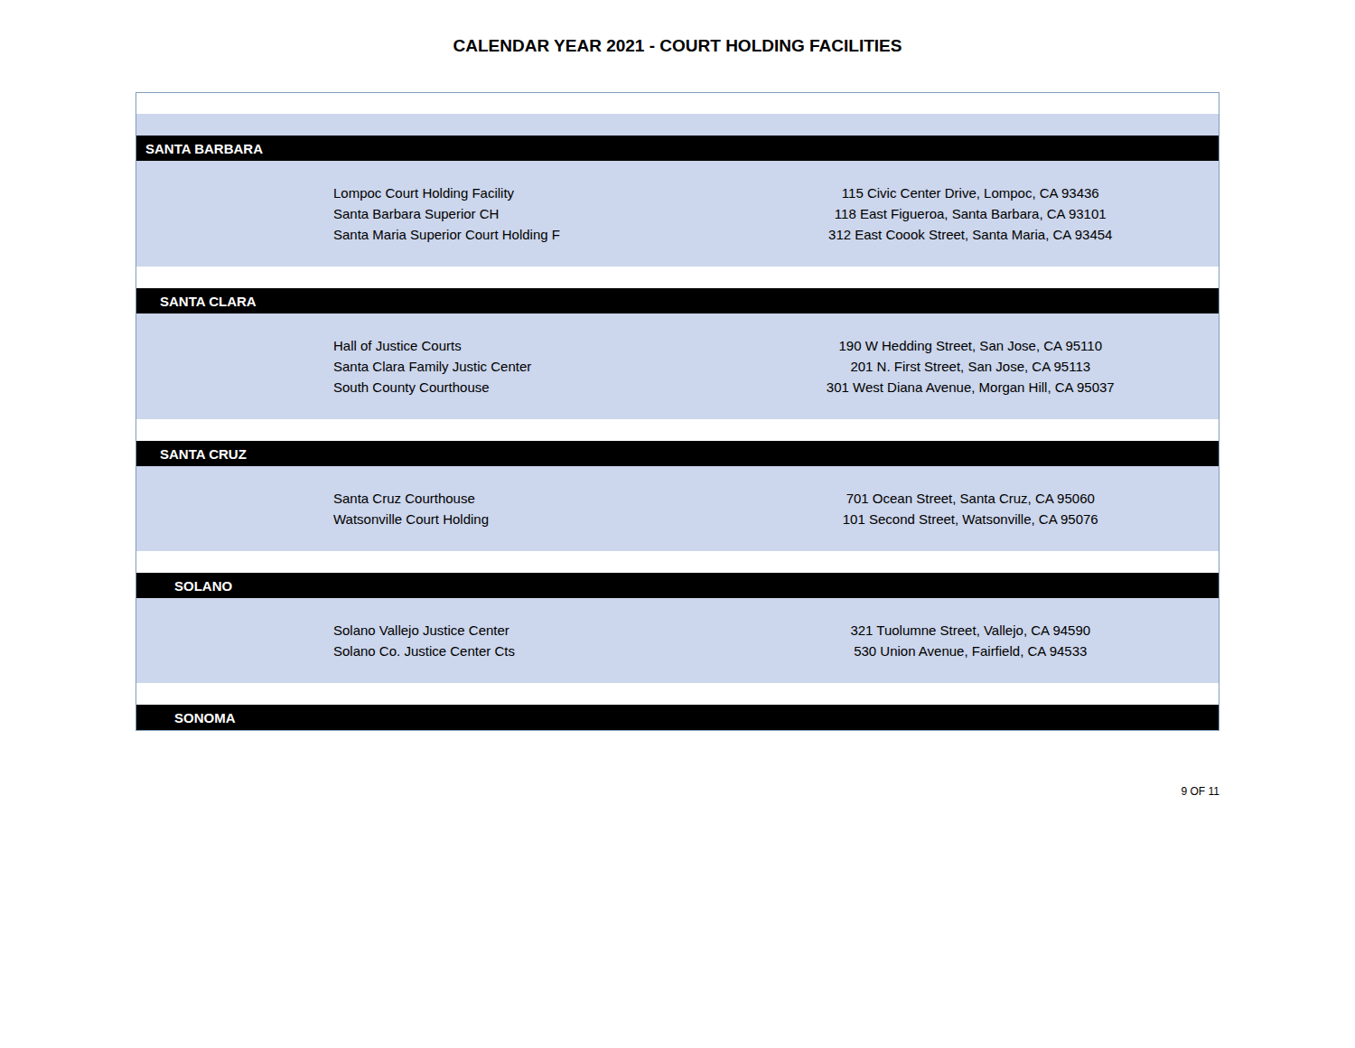CALENDAR YEAR 2021 - COURT HOLDING FACILITIES
| SANTA BARBARA |
| | Lompoc Court Holding Facility | 115 Civic Center Drive, Lompoc, CA 93436 |
| | Santa Barbara Superior CH | 118 East Figueroa, Santa Barbara, CA 93101 |
| | Santa Maria Superior Court Holding F | 312 East Coook Street, Santa Maria, CA 93454 |
| SANTA CLARA |
| | Hall of Justice Courts | 190 W Hedding Street, San Jose, CA 95110 |
| | Santa Clara Family Justic Center | 201 N. First Street, San Jose, CA 95113 |
| | South County Courthouse | 301 West Diana Avenue, Morgan Hill, CA 95037 |
| SANTA CRUZ |
| | Santa Cruz Courthouse | 701 Ocean Street, Santa Cruz, CA 95060 |
| | Watsonville Court Holding | 101 Second Street, Watsonville, CA 95076 |
| SOLANO |
| | Solano Vallejo Justice Center | 321 Tuolumne Street, Vallejo, CA 94590 |
| | Solano Co. Justice Center Cts | 530 Union Avenue, Fairfield, CA 94533 |
| SONOMA |
9 OF 11